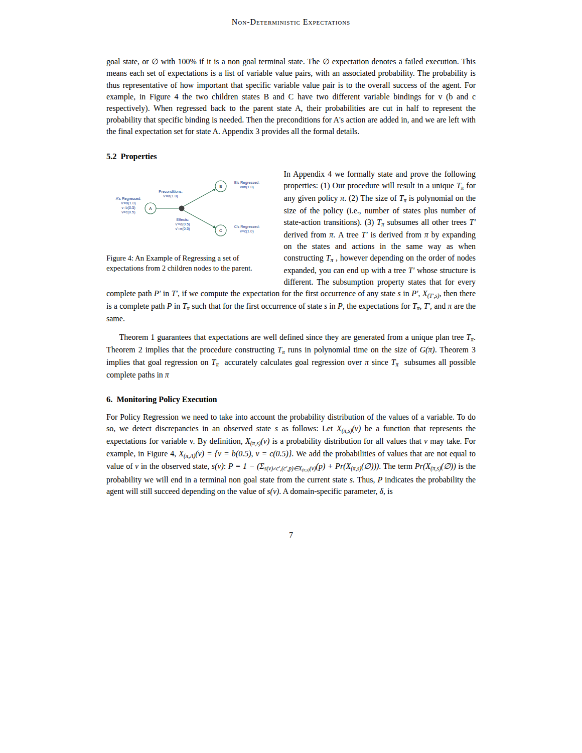Non-Deterministic Expectations
goal state, or ∅ with 100% if it is a non goal terminal state. The ∅ expectation denotes a failed execution. This means each set of expectations is a list of variable value pairs, with an associated probability. The probability is thus representative of how important that specific variable value pair is to the overall success of the agent. For example, in Figure 4 the two children states B and C have two different variable bindings for v (b and c respectively). When regressed back to the parent state A, their probabilities are cut in half to represent the probability that specific binding is needed. Then the preconditions for A's action are added in, and we are left with the final expectation set for state A. Appendix 3 provides all the formal details.
5.2 Properties
A B C Preconditions: v'=a(1.0) A's Regressed: v'=a(1.0) v=b(0.5) v=c(0.5) Effects: v'=d(0.5) v'=e(0.5) B's Regressed: v=b(1.0) C's Regressed: v=c(1.0)
Figure 4: An Example of Regressing a set of expectations from 2 children nodes to the parent.
In Appendix 4 we formally state and prove the following properties: (1) Our procedure will result in a unique Tπ for any given policy π. (2) The size of Tπ is polynomial on the size of the policy (i.e., number of states plus number of state-action transitions). (3) Tπ subsumes all other trees T′ derived from π. A tree T′ is derived from π by expanding on the states and actions in the same way as when constructing Tπ , however depending on the order of nodes expanded, you can end up with a tree T′ whose structure is different. The subsumption property states that for every complete path P′ in T′, if we compute the expectation for the first occurrence of any state s in P′, X(T′,s), then there is a complete path P in Tπ such that for the first occurrence of state s in P, the expectations for Tπ, T′, and π are the same.
Theorem 1 guarantees that expectations are well defined since they are generated from a unique plan tree Tπ. Theorem 2 implies that the procedure constructing Tπ runs in polynomial time on the size of G(π). Theorem 3 implies that goal regression on Tπ accurately calculates goal regression over π since Tπ subsumes all possible complete paths in π
6. Monitoring Policy Execution
For Policy Regression we need to take into account the probability distribution of the values of a variable. To do so, we detect discrepancies in an observed state s as follows: Let X(π,s)(v) be a function that represents the expectations for variable v. By definition, X(π,s)(v) is a probability distribution for all values that v may take. For example, in Figure 4, X(π,A)(v) = {v = b(0.5), v = c(0.5)}. We add the probabilities of values that are not equal to value of v in the observed state, s(v): P = 1 − (Σs(v)≠c′,(c′,p)∈X(π,s)(v)(p) + Pr(X(π,s)(∅))). The term Pr(X(π,s)(∅)) is the probability we will end in a terminal non goal state from the current state s. Thus, P indicates the probability the agent will still succeed depending on the value of s(v). A domain-specific parameter, δ, is
7